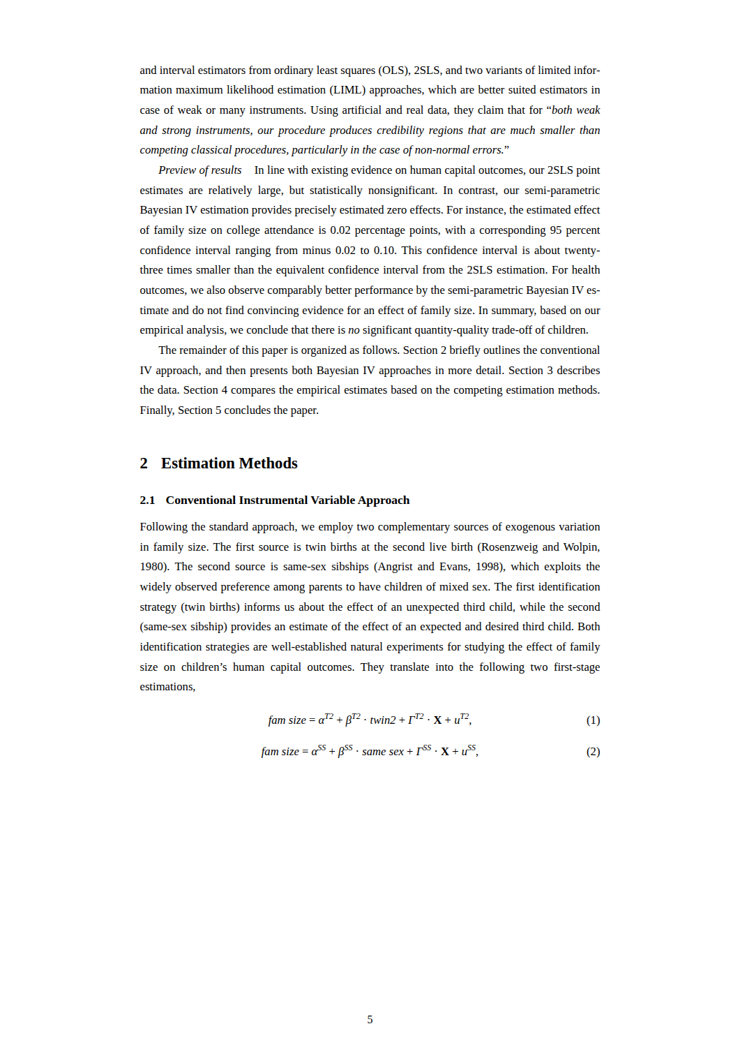and interval estimators from ordinary least squares (OLS), 2SLS, and two variants of limited information maximum likelihood estimation (LIML) approaches, which are better suited estimators in case of weak or many instruments. Using artificial and real data, they claim that for “both weak and strong instruments, our procedure produces credibility regions that are much smaller than competing classical procedures, particularly in the case of non-normal errors.”
Preview of results In line with existing evidence on human capital outcomes, our 2SLS point estimates are relatively large, but statistically nonsignificant. In contrast, our semi-parametric Bayesian IV estimation provides precisely estimated zero effects. For instance, the estimated effect of family size on college attendance is 0.02 percentage points, with a corresponding 95 percent confidence interval ranging from minus 0.02 to 0.10. This confidence interval is about twenty-three times smaller than the equivalent confidence interval from the 2SLS estimation. For health outcomes, we also observe comparably better performance by the semi-parametric Bayesian IV estimate and do not find convincing evidence for an effect of family size. In summary, based on our empirical analysis, we conclude that there is no significant quantity-quality trade-off of children.
The remainder of this paper is organized as follows. Section 2 briefly outlines the conventional IV approach, and then presents both Bayesian IV approaches in more detail. Section 3 describes the data. Section 4 compares the empirical estimates based on the competing estimation methods. Finally, Section 5 concludes the paper.
2 Estimation Methods
2.1 Conventional Instrumental Variable Approach
Following the standard approach, we employ two complementary sources of exogenous variation in family size. The first source is twin births at the second live birth (Rosenzweig and Wolpin, 1980). The second source is same-sex sibships (Angrist and Evans, 1998), which exploits the widely observed preference among parents to have children of mixed sex. The first identification strategy (twin births) informs us about the effect of an unexpected third child, while the second (same-sex sibship) provides an estimate of the effect of an expected and desired third child. Both identification strategies are well-established natural experiments for studying the effect of family size on children’s human capital outcomes. They translate into the following two first-stage estimations,
fam size = αT2 + βT2 · twin2 + ΓT2 · X + uT2, (1)
fam size = αSS + βSS · same sex + ΓSS · X + uSS, (2)
5